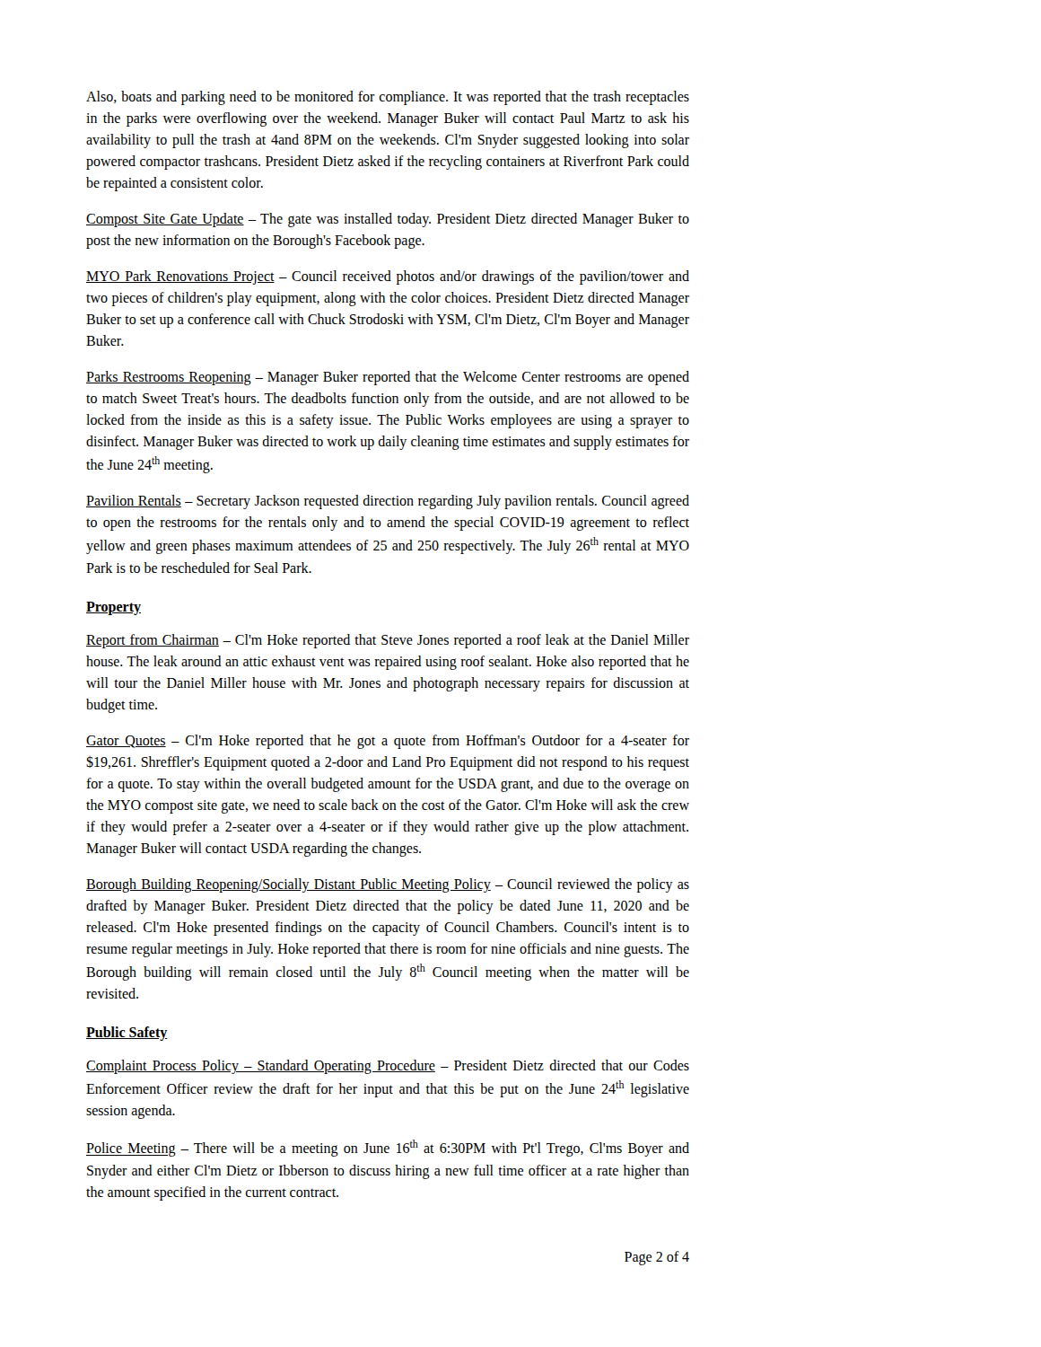Also, boats and parking need to be monitored for compliance. It was reported that the trash receptacles in the parks were overflowing over the weekend. Manager Buker will contact Paul Martz to ask his availability to pull the trash at 4and 8PM on the weekends. Cl'm Snyder suggested looking into solar powered compactor trashcans. President Dietz asked if the recycling containers at Riverfront Park could be repainted a consistent color.
Compost Site Gate Update – The gate was installed today. President Dietz directed Manager Buker to post the new information on the Borough's Facebook page.
MYO Park Renovations Project – Council received photos and/or drawings of the pavilion/tower and two pieces of children's play equipment, along with the color choices. President Dietz directed Manager Buker to set up a conference call with Chuck Strodoski with YSM, Cl'm Dietz, Cl'm Boyer and Manager Buker.
Parks Restrooms Reopening – Manager Buker reported that the Welcome Center restrooms are opened to match Sweet Treat's hours. The deadbolts function only from the outside, and are not allowed to be locked from the inside as this is a safety issue. The Public Works employees are using a sprayer to disinfect. Manager Buker was directed to work up daily cleaning time estimates and supply estimates for the June 24th meeting.
Pavilion Rentals – Secretary Jackson requested direction regarding July pavilion rentals. Council agreed to open the restrooms for the rentals only and to amend the special COVID-19 agreement to reflect yellow and green phases maximum attendees of 25 and 250 respectively. The July 26th rental at MYO Park is to be rescheduled for Seal Park.
Property
Report from Chairman – Cl'm Hoke reported that Steve Jones reported a roof leak at the Daniel Miller house. The leak around an attic exhaust vent was repaired using roof sealant. Hoke also reported that he will tour the Daniel Miller house with Mr. Jones and photograph necessary repairs for discussion at budget time.
Gator Quotes – Cl'm Hoke reported that he got a quote from Hoffman's Outdoor for a 4-seater for $19,261. Shreffler's Equipment quoted a 2-door and Land Pro Equipment did not respond to his request for a quote. To stay within the overall budgeted amount for the USDA grant, and due to the overage on the MYO compost site gate, we need to scale back on the cost of the Gator. Cl'm Hoke will ask the crew if they would prefer a 2-seater over a 4-seater or if they would rather give up the plow attachment. Manager Buker will contact USDA regarding the changes.
Borough Building Reopening/Socially Distant Public Meeting Policy – Council reviewed the policy as drafted by Manager Buker. President Dietz directed that the policy be dated June 11, 2020 and be released. Cl'm Hoke presented findings on the capacity of Council Chambers. Council's intent is to resume regular meetings in July. Hoke reported that there is room for nine officials and nine guests. The Borough building will remain closed until the July 8th Council meeting when the matter will be revisited.
Public Safety
Complaint Process Policy – Standard Operating Procedure – President Dietz directed that our Codes Enforcement Officer review the draft for her input and that this be put on the June 24th legislative session agenda.
Police Meeting – There will be a meeting on June 16th at 6:30PM with Pt'l Trego, Cl'ms Boyer and Snyder and either Cl'm Dietz or Ibberson to discuss hiring a new full time officer at a rate higher than the amount specified in the current contract.
Page 2 of 4